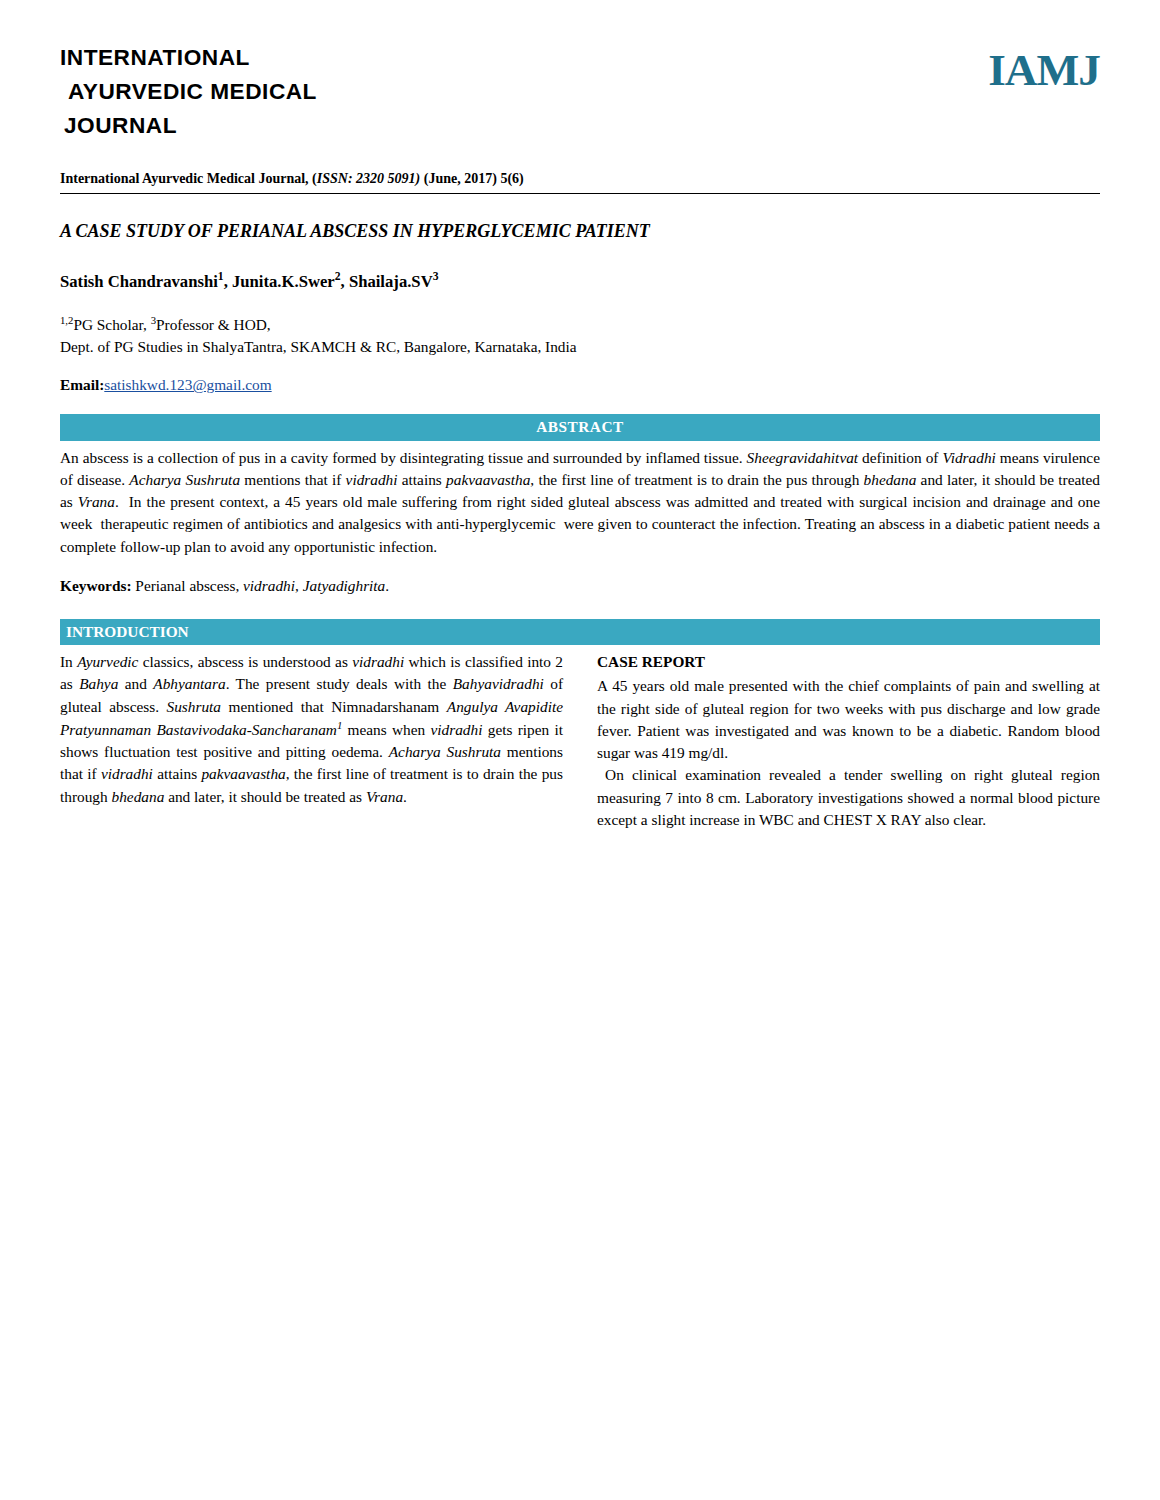INTERNATIONAL
AYURVEDIC MEDICAL
JOURNAL
IAMJ
International Ayurvedic Medical Journal, (ISSN: 2320 5091) (June, 2017) 5(6)
A CASE STUDY OF PERIANAL ABSCESS IN HYPERGLYCEMIC PATIENT
Satish Chandravanshi1, Junita.K.Swer2, Shailaja.SV3
1,2PG Scholar, 3Professor & HOD,
Dept. of PG Studies in ShalyaTantra, SKAMCH & RC, Bangalore, Karnataka, India
Email:satishkwd.123@gmail.com
ABSTRACT
An abscess is a collection of pus in a cavity formed by disintegrating tissue and surrounded by inflamed tissue. Sheegravidahitvat definition of Vidradhi means virulence of disease. Acharya Sushruta mentions that if vidradhi attains pakvaavastha, the first line of treatment is to drain the pus through bhedana and later, it should be treated as Vrana. In the present context, a 45 years old male suffering from right sided gluteal abscess was admitted and treated with surgical incision and drainage and one week therapeutic regimen of antibiotics and analgesics with anti-hyperglycemic were given to counteract the infection. Treating an abscess in a diabetic patient needs a complete follow-up plan to avoid any opportunistic infection.
Keywords: Perianal abscess, vidradhi, Jatyadighrita.
INTRODUCTION
In Ayurvedic classics, abscess is understood as vidradhi which is classified into 2 as Bahya and Abhyantara. The present study deals with the Bahyavidradhi of gluteal abscess. Sushruta mentioned that Nimnadarshanam Angulya Avapidite Pratyunnaman Bastavivodaka-Sancharanam1 means when vidradhi gets ripen it shows fluctuation test positive and pitting oedema. Acharya Sushruta mentions that if vidradhi attains pakvaavastha, the first line of treatment is to drain the pus through bhedana and later, it should be treated as Vrana.
Case Report
A 45 years old male presented with the chief complaints of pain and swelling at the right side of gluteal region for two weeks with pus discharge and low grade fever. Patient was investigated and was known to be a diabetic. Random blood sugar was 419 mg/dl.
On clinical examination revealed a tender swelling on right gluteal region measuring 7 into 8 cm. Laboratory investigations showed a normal blood picture except a slight increase in WBC and CHEST X RAY also clear.